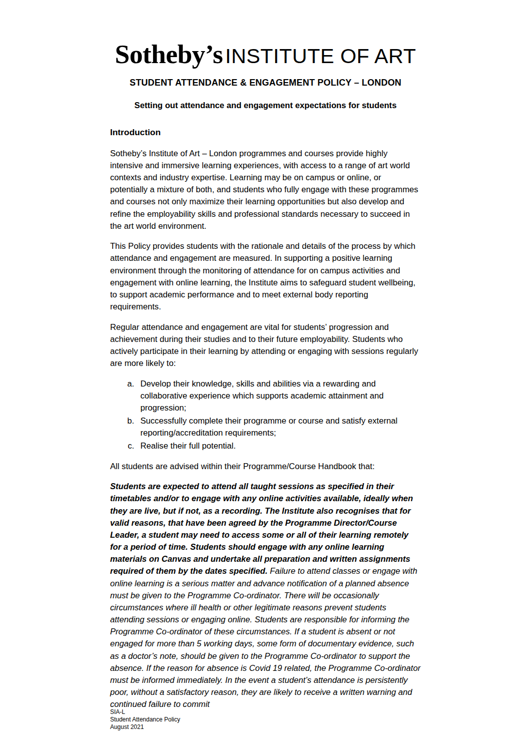Sotheby’s INSTITUTE OF ART
STUDENT ATTENDANCE & ENGAGEMENT POLICY – LONDON
Setting out attendance and engagement expectations for students
Introduction
Sotheby’s Institute of Art – London programmes and courses provide highly intensive and immersive learning experiences, with access to a range of art world contexts and industry expertise. Learning may be on campus or online, or potentially a mixture of both, and students who fully engage with these programmes and courses not only maximize their learning opportunities but also develop and refine the employability skills and professional standards necessary to succeed in the art world environment.
This Policy provides students with the rationale and details of the process by which attendance and engagement are measured. In supporting a positive learning environment through the monitoring of attendance for on campus activities and engagement with online learning, the Institute aims to safeguard student wellbeing, to support academic performance and to meet external body reporting requirements.
Regular attendance and engagement are vital for students’ progression and achievement during their studies and to their future employability. Students who actively participate in their learning by attending or engaging with sessions regularly are more likely to:
Develop their knowledge, skills and abilities via a rewarding and collaborative experience which supports academic attainment and progression;
Successfully complete their programme or course and satisfy external reporting/accreditation requirements;
Realise their full potential.
All students are advised within their Programme/Course Handbook that:
Students are expected to attend all taught sessions as specified in their timetables and/or to engage with any online activities available, ideally when they are live, but if not, as a recording. The Institute also recognises that for valid reasons, that have been agreed by the Programme Director/Course Leader, a student may need to access some or all of their learning remotely for a period of time. Students should engage with any online learning materials on Canvas and undertake all preparation and written assignments required of them by the dates specified. Failure to attend classes or engage with online learning is a serious matter and advance notification of a planned absence must be given to the Programme Co-ordinator. There will be occasionally circumstances where ill health or other legitimate reasons prevent students attending sessions or engaging online. Students are responsible for informing the Programme Co-ordinator of these circumstances. If a student is absent or not engaged for more than 5 working days, some form of documentary evidence, such as a doctor’s note, should be given to the Programme Co-ordinator to support the absence. If the reason for absence is Covid 19 related, the Programme Co-ordinator must be informed immediately. In the event a student’s attendance is persistently poor, without a satisfactory reason, they are likely to receive a written warning and continued failure to commit
SIA-L
Student Attendance Policy
August 2021